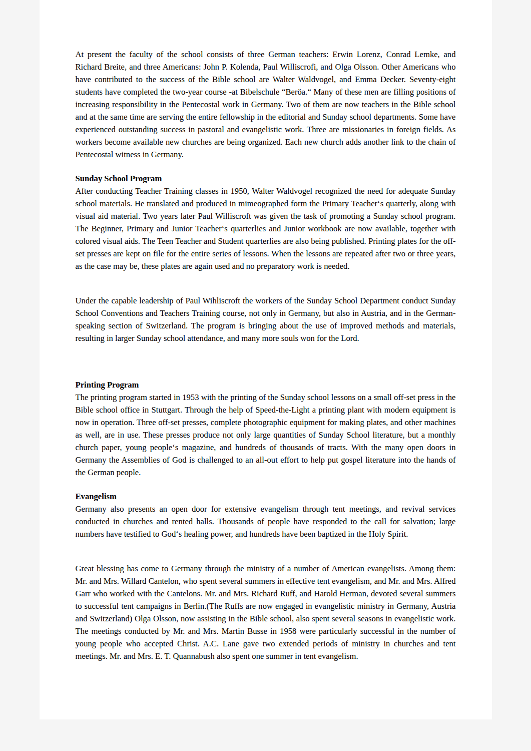At present the faculty of the school consists of three German teachers: Erwin Lorenz, Conrad Lemke, and Richard Breite, and three Americans: John P. Kolenda, Paul Williscrofi, and Olga Olsson. Other Americans who have contributed to the success of the Bible school are Walter Waldvogel, and Emma Decker. Seventy-eight students have completed the two-year course -at Bibelschule “Beröa.“ Many of these men are filling positions of increasing responsibility in the Pentecostal work in Germany. Two of them are now teachers in the Bible school and at the same time are serving the entire fellowship in the editorial and Sunday school departments. Some have experienced outstanding success in pastoral and evangelistic work. Three are missionaries in foreign fields. As workers become available new churches are being organized. Each new church adds another link to the chain of Pentecostal witness in Germany.
Sunday School Program
After conducting Teacher Training classes in 1950, Walter Waldvogel recognized the need for adequate Sunday school materials. He translated and produced in mimeographed form the Primary Teacher‘s quarterly, along with visual aid material. Two years later Paul Williscroft was given the task of promoting a Sunday school program. The Beginner, Primary and Junior Teacher‘s quarterlies and Junior workbook are now available, together with colored visual aids. The Teen Teacher and Student quarterlies are also being published. Printing plates for the off-set presses are kept on file for the entire series of lessons. When the lessons are repeated after two or three years, as the case may be, these plates are again used and no preparatory work is needed.
Under the capable leadership of Paul Wihliscroft the workers of the Sunday School Department conduct Sunday School Conventions and Teachers Training course, not only in Germany, but also in Austria, and in the German-speaking section of Switzerland. The program is bringing about the use of improved methods and materials, resulting in larger Sunday school attendance, and many more souls won for the Lord.
Printing Program
The printing program started in 1953 with the printing of the Sunday school lessons on a small off-set press in the Bible school office in Stuttgart. Through the help of Speed-the-Light a printing plant with modern equipment is now in operation. Three off-set presses, complete photographic equipment for making plates, and other machines as well, are in use. These presses produce not only large quantities of Sunday School literature, but a monthly church paper, young people‘s magazine, and hundreds of thousands of tracts. With the many open doors in Germany the Assemblies of God is challenged to an all-out effort to help put gospel literature into the hands of the German people.
Evangelism
Germany also presents an open door for extensive evangelism through tent meetings, and revival services conducted in churches and rented halls. Thousands of people have responded to the call for salvation; large numbers have testified to God‘s healing power, and hundreds have been baptized in the Holy Spirit.
Great blessing has come to Germany through the ministry of a number of American evangelists. Among them: Mr. and Mrs. Willard Cantelon, who spent several summers in effective tent evangelism, and Mr. and Mrs. Alfred Garr who worked with the Cantelons. Mr. and Mrs. Richard Ruff, and Harold Herman, devoted several summers to successful tent campaigns in Berlin.(The Ruffs are now engaged in evangelistic ministry in Germany, Austria and Switzerland) Olga Olsson, now assisting in the Bible school, also spent several seasons in evangelistic work. The meetings conducted by Mr. and Mrs. Martin Busse in 1958 were particularly successful in the number of young people who accepted Christ. A.C. Lane gave two extended periods of ministry in churches and tent meetings. Mr. and Mrs. E. T. Quannabush also spent one summer in tent evangelism.